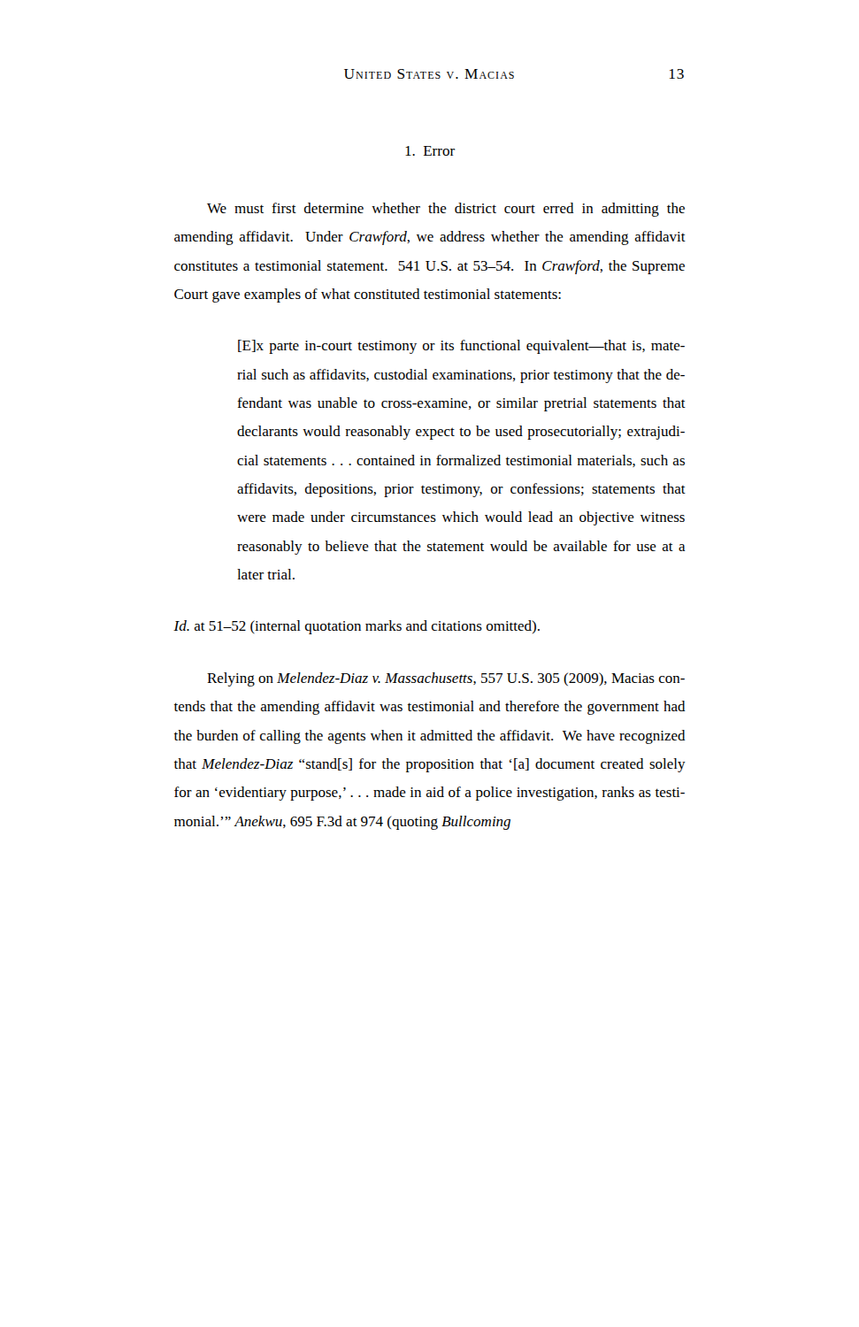United States v. Macias 13
1. Error
We must first determine whether the district court erred in admitting the amending affidavit. Under Crawford, we address whether the amending affidavit constitutes a testimonial statement. 541 U.S. at 53–54. In Crawford, the Supreme Court gave examples of what constituted testimonial statements:
[E]x parte in-court testimony or its functional equivalent—that is, material such as affidavits, custodial examinations, prior testimony that the defendant was unable to cross-examine, or similar pretrial statements that declarants would reasonably expect to be used prosecutorially; extrajudicial statements . . . contained in formalized testimonial materials, such as affidavits, depositions, prior testimony, or confessions; statements that were made under circumstances which would lead an objective witness reasonably to believe that the statement would be available for use at a later trial.
Id. at 51–52 (internal quotation marks and citations omitted).
Relying on Melendez-Diaz v. Massachusetts, 557 U.S. 305 (2009), Macias contends that the amending affidavit was testimonial and therefore the government had the burden of calling the agents when it admitted the affidavit. We have recognized that Melendez-Diaz “stand[s] for the proposition that ‘[a] document created solely for an ‘evidentiary purpose,’ . . . made in aid of a police investigation, ranks as testimonial.’” Anekwu, 695 F.3d at 974 (quoting Bullcoming